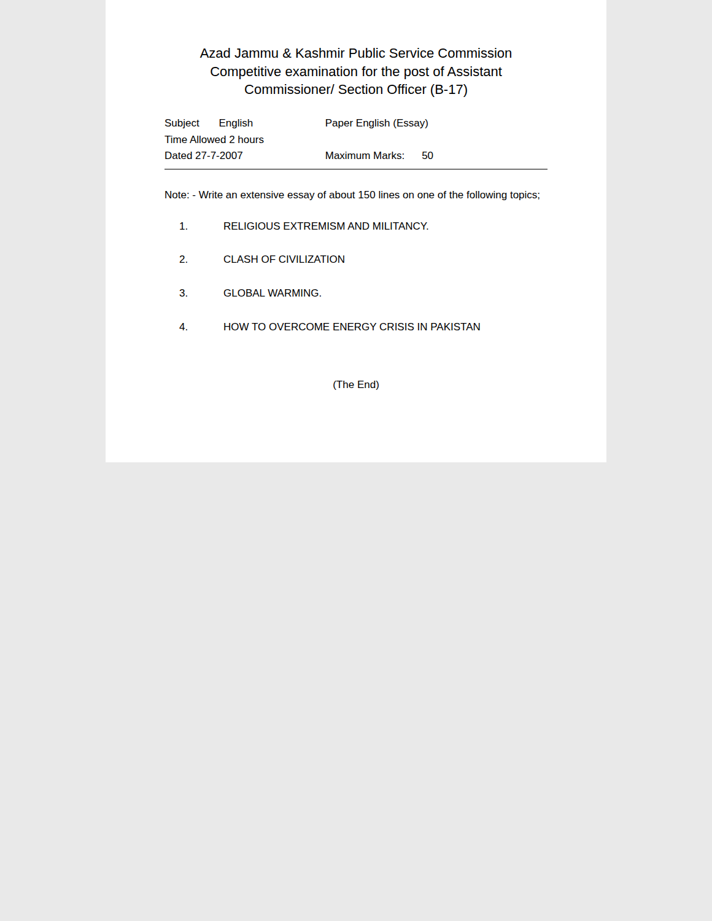Azad Jammu & Kashmir Public Service Commission
Competitive examination for the post of Assistant Commissioner/ Section Officer (B-17)
| Subject | English | Paper English (Essay) |
| Time Allowed 2 hours | |
| Dated 27-7-2007 | Maximum Marks: 50 |
Note: - Write an extensive essay of about 150 lines on one of the following topics;
1. RELIGIOUS EXTREMISM AND MILITANCY.
2. CLASH OF CIVILIZATION
3. GLOBAL WARMING.
4. HOW TO OVERCOME ENERGY CRISIS IN PAKISTAN
(The End)